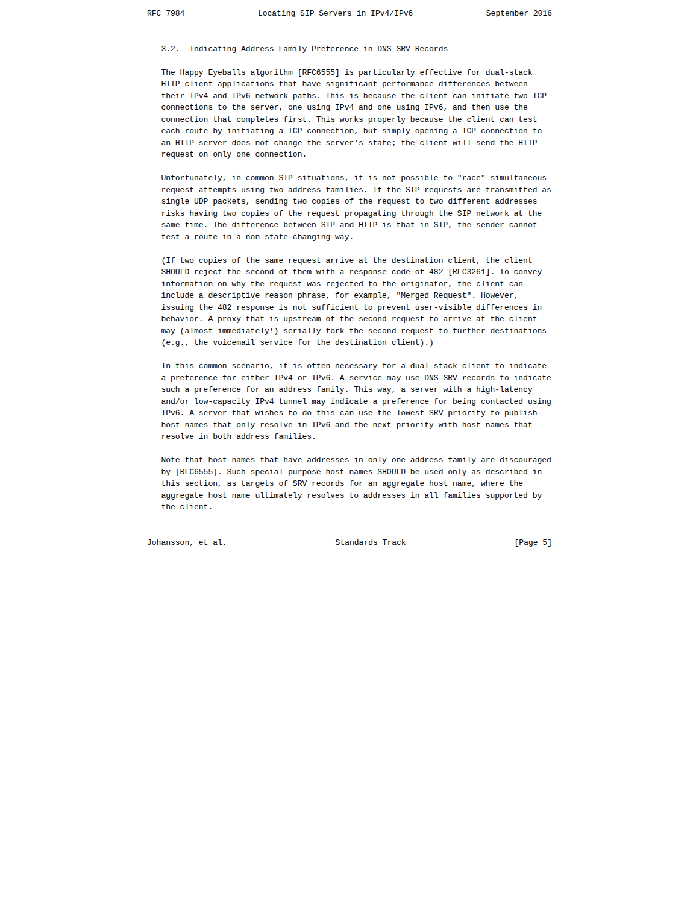RFC 7984 Locating SIP Servers in IPv4/IPv6 September 2016
3.2. Indicating Address Family Preference in DNS SRV Records
The Happy Eyeballs algorithm [RFC6555] is particularly effective for dual-stack HTTP client applications that have significant performance differences between their IPv4 and IPv6 network paths. This is because the client can initiate two TCP connections to the server, one using IPv4 and one using IPv6, and then use the connection that completes first. This works properly because the client can test each route by initiating a TCP connection, but simply opening a TCP connection to an HTTP server does not change the server's state; the client will send the HTTP request on only one connection.
Unfortunately, in common SIP situations, it is not possible to "race" simultaneous request attempts using two address families. If the SIP requests are transmitted as single UDP packets, sending two copies of the request to two different addresses risks having two copies of the request propagating through the SIP network at the same time. The difference between SIP and HTTP is that in SIP, the sender cannot test a route in a non-state-changing way.
(If two copies of the same request arrive at the destination client, the client SHOULD reject the second of them with a response code of 482 [RFC3261]. To convey information on why the request was rejected to the originator, the client can include a descriptive reason phrase, for example, "Merged Request". However, issuing the 482 response is not sufficient to prevent user-visible differences in behavior. A proxy that is upstream of the second request to arrive at the client may (almost immediately!) serially fork the second request to further destinations (e.g., the voicemail service for the destination client).)
In this common scenario, it is often necessary for a dual-stack client to indicate a preference for either IPv4 or IPv6. A service may use DNS SRV records to indicate such a preference for an address family. This way, a server with a high-latency and/or low-capacity IPv4 tunnel may indicate a preference for being contacted using IPv6. A server that wishes to do this can use the lowest SRV priority to publish host names that only resolve in IPv6 and the next priority with host names that resolve in both address families.
Note that host names that have addresses in only one address family are discouraged by [RFC6555]. Such special-purpose host names SHOULD be used only as described in this section, as targets of SRV records for an aggregate host name, where the aggregate host name ultimately resolves to addresses in all families supported by the client.
Johansson, et al. Standards Track [Page 5]